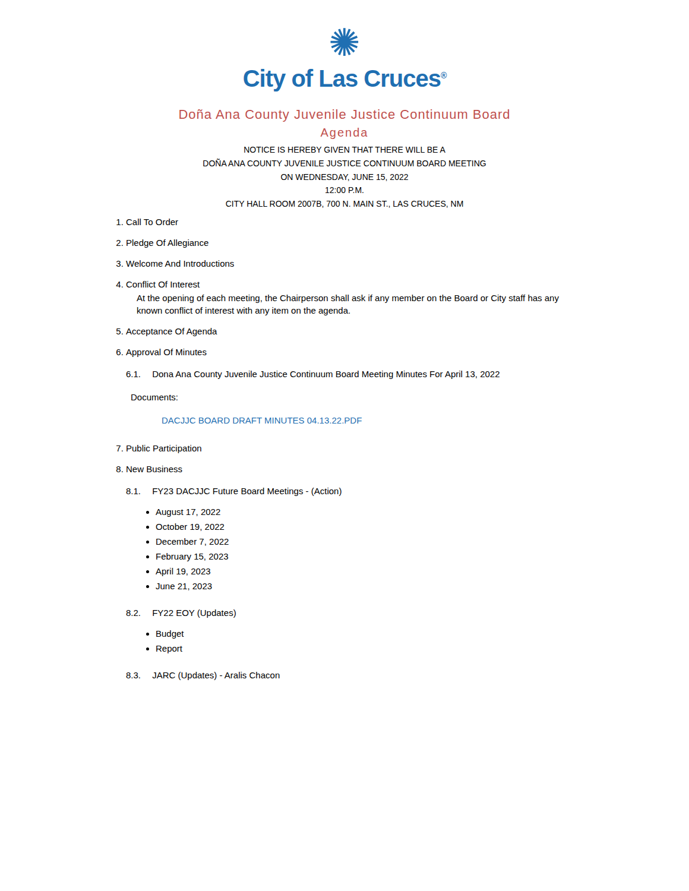✺
City of Las Cruces®
Doña Ana County Juvenile Justice Continuum Board
Agenda
NOTICE IS HEREBY GIVEN THAT THERE WILL BE A
DOÑA ANA COUNTY JUVENILE JUSTICE CONTINUUM BOARD MEETING
ON WEDNESDAY, JUNE 15, 2022
12:00 P.M.
CITY HALL ROOM 2007B, 700 N. MAIN ST., LAS CRUCES, NM
Call To Order
Pledge Of Allegiance
Welcome And Introductions
Conflict Of Interest
At the opening of each meeting, the Chairperson shall ask if any member on the Board or City staff has any known conflict of interest with any item on the agenda.
Acceptance Of Agenda
Approval Of Minutes
6.1. Dona Ana County Juvenile Justice Continuum Board Meeting Minutes For April 13, 2022
Documents:
DACJJC BOARD DRAFT MINUTES 04.13.22.PDF
Public Participation
New Business
8.1. FY23 DACJJC Future Board Meetings - (Action)
August 17, 2022
October 19, 2022
December 7, 2022
February 15, 2023
April 19, 2023
June 21, 2023
8.2. FY22 EOY (Updates)
Budget
Report
8.3. JARC (Updates) - Aralis Chacon